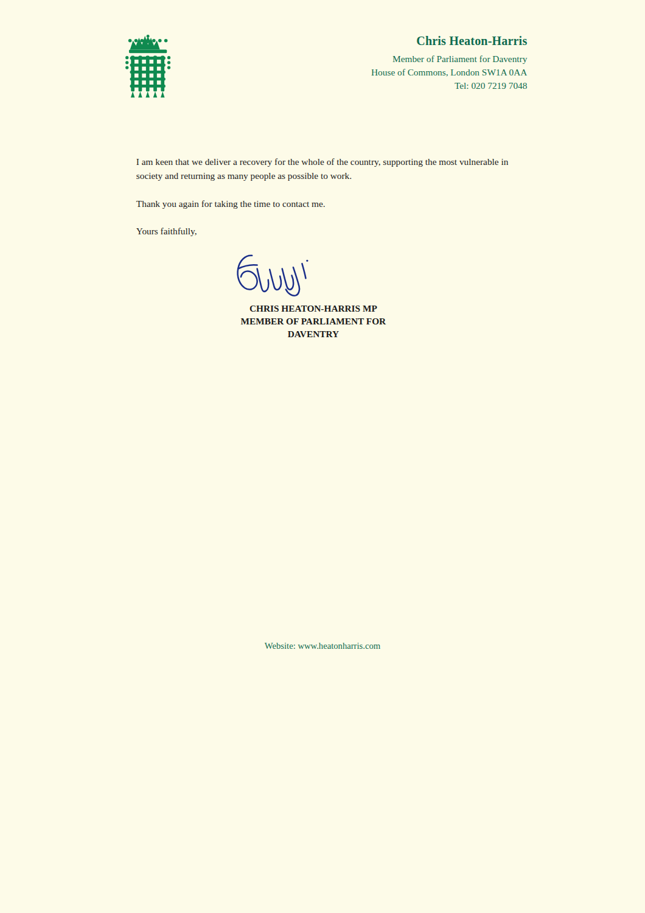Chris Heaton-Harris
Member of Parliament for Daventry
House of Commons, London SW1A 0AA
Tel: 020 7219 7048
I am keen that we deliver a recovery for the whole of the country, supporting the most vulnerable in society and returning as many people as possible to work.
Thank you again for taking the time to contact me.
Yours faithfully,
CHRIS HEATON-HARRIS MP
MEMBER OF PARLIAMENT FOR DAVENTRY
Website: www.heatonharris.com